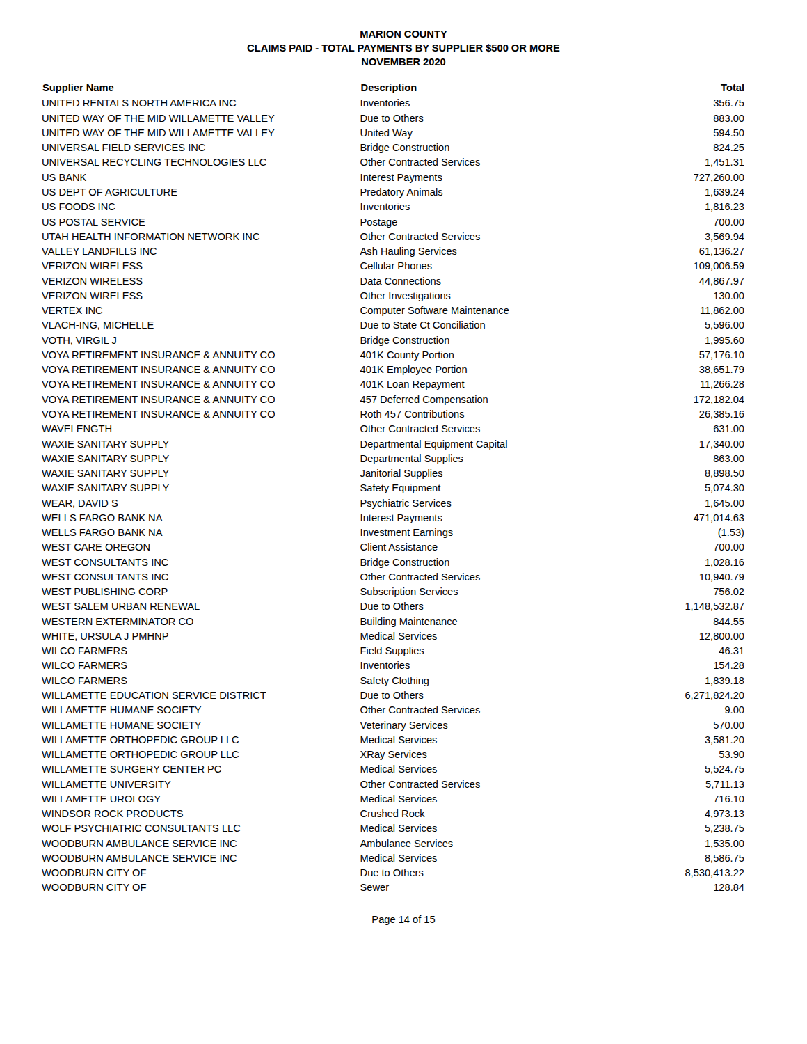MARION COUNTY
CLAIMS PAID - TOTAL PAYMENTS BY SUPPLIER $500 OR MORE
NOVEMBER 2020
| Supplier Name | Description | Total |
| --- | --- | --- |
| UNITED RENTALS NORTH AMERICA INC | Inventories | 356.75 |
| UNITED WAY OF THE MID WILLAMETTE VALLEY | Due to Others | 883.00 |
| UNITED WAY OF THE MID WILLAMETTE VALLEY | United Way | 594.50 |
| UNIVERSAL FIELD SERVICES INC | Bridge Construction | 824.25 |
| UNIVERSAL RECYCLING TECHNOLOGIES LLC | Other Contracted Services | 1,451.31 |
| US BANK | Interest Payments | 727,260.00 |
| US DEPT OF AGRICULTURE | Predatory Animals | 1,639.24 |
| US FOODS INC | Inventories | 1,816.23 |
| US POSTAL SERVICE | Postage | 700.00 |
| UTAH HEALTH INFORMATION NETWORK INC | Other Contracted Services | 3,569.94 |
| VALLEY LANDFILLS INC | Ash Hauling Services | 61,136.27 |
| VERIZON WIRELESS | Cellular Phones | 109,006.59 |
| VERIZON WIRELESS | Data Connections | 44,867.97 |
| VERIZON WIRELESS | Other Investigations | 130.00 |
| VERTEX INC | Computer Software Maintenance | 11,862.00 |
| VLACH-ING, MICHELLE | Due to State Ct Conciliation | 5,596.00 |
| VOTH, VIRGIL J | Bridge Construction | 1,995.60 |
| VOYA RETIREMENT INSURANCE & ANNUITY CO | 401K County Portion | 57,176.10 |
| VOYA RETIREMENT INSURANCE & ANNUITY CO | 401K Employee Portion | 38,651.79 |
| VOYA RETIREMENT INSURANCE & ANNUITY CO | 401K Loan Repayment | 11,266.28 |
| VOYA RETIREMENT INSURANCE & ANNUITY CO | 457 Deferred Compensation | 172,182.04 |
| VOYA RETIREMENT INSURANCE & ANNUITY CO | Roth 457 Contributions | 26,385.16 |
| WAVELENGTH | Other Contracted Services | 631.00 |
| WAXIE SANITARY SUPPLY | Departmental Equipment Capital | 17,340.00 |
| WAXIE SANITARY SUPPLY | Departmental Supplies | 863.00 |
| WAXIE SANITARY SUPPLY | Janitorial Supplies | 8,898.50 |
| WAXIE SANITARY SUPPLY | Safety Equipment | 5,074.30 |
| WEAR, DAVID S | Psychiatric Services | 1,645.00 |
| WELLS FARGO BANK NA | Interest Payments | 471,014.63 |
| WELLS FARGO BANK NA | Investment Earnings | (1.53) |
| WEST CARE OREGON | Client Assistance | 700.00 |
| WEST CONSULTANTS INC | Bridge Construction | 1,028.16 |
| WEST CONSULTANTS INC | Other Contracted Services | 10,940.79 |
| WEST PUBLISHING CORP | Subscription Services | 756.02 |
| WEST SALEM URBAN RENEWAL | Due to Others | 1,148,532.87 |
| WESTERN EXTERMINATOR CO | Building Maintenance | 844.55 |
| WHITE, URSULA J PMHNP | Medical Services | 12,800.00 |
| WILCO FARMERS | Field Supplies | 46.31 |
| WILCO FARMERS | Inventories | 154.28 |
| WILCO FARMERS | Safety Clothing | 1,839.18 |
| WILLAMETTE EDUCATION SERVICE DISTRICT | Due to Others | 6,271,824.20 |
| WILLAMETTE HUMANE SOCIETY | Other Contracted Services | 9.00 |
| WILLAMETTE HUMANE SOCIETY | Veterinary Services | 570.00 |
| WILLAMETTE ORTHOPEDIC GROUP LLC | Medical Services | 3,581.20 |
| WILLAMETTE ORTHOPEDIC GROUP LLC | XRay Services | 53.90 |
| WILLAMETTE SURGERY CENTER PC | Medical Services | 5,524.75 |
| WILLAMETTE UNIVERSITY | Other Contracted Services | 5,711.13 |
| WILLAMETTE UROLOGY | Medical Services | 716.10 |
| WINDSOR ROCK PRODUCTS | Crushed Rock | 4,973.13 |
| WOLF PSYCHIATRIC CONSULTANTS LLC | Medical Services | 5,238.75 |
| WOODBURN AMBULANCE SERVICE INC | Ambulance Services | 1,535.00 |
| WOODBURN AMBULANCE SERVICE INC | Medical Services | 8,586.75 |
| WOODBURN CITY OF | Due to Others | 8,530,413.22 |
| WOODBURN CITY OF | Sewer | 128.84 |
Page 14 of 15